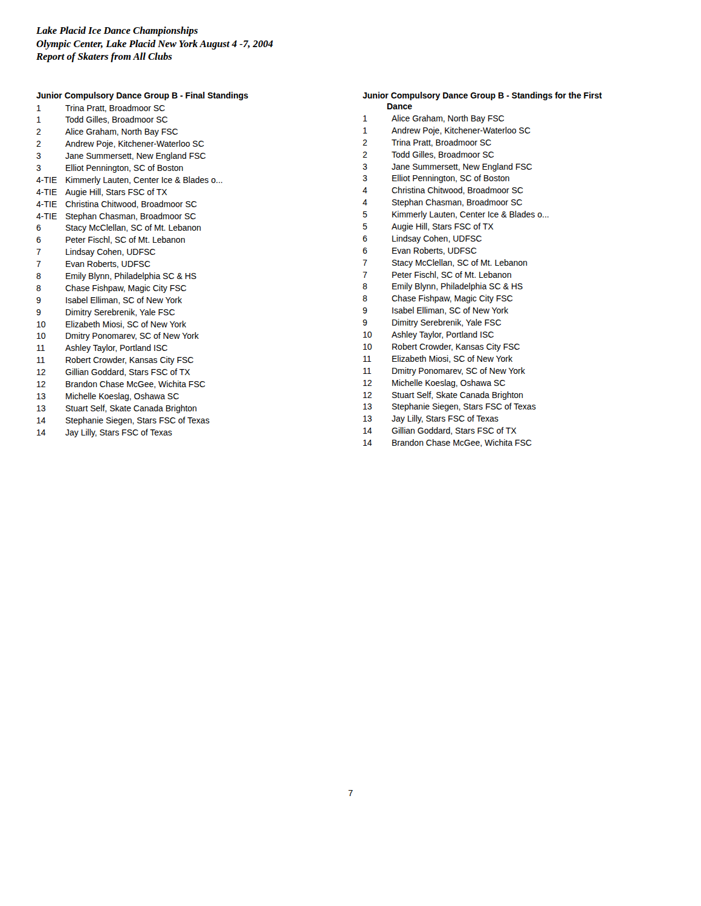Lake Placid Ice Dance Championships
Olympic Center, Lake Placid New York August 4 -7, 2004
Report of Skaters from All Clubs
Junior Compulsory Dance Group B - Final Standings
| 1 | Trina Pratt, Broadmoor SC |
| 1 | Todd Gilles, Broadmoor SC |
| 2 | Alice Graham, North Bay FSC |
| 2 | Andrew Poje, Kitchener-Waterloo SC |
| 3 | Jane Summersett, New England FSC |
| 3 | Elliot Pennington, SC of Boston |
| 4-TIE | Kimmerly Lauten, Center Ice & Blades o... |
| 4-TIE | Augie Hill, Stars FSC of TX |
| 4-TIE | Christina Chitwood, Broadmoor SC |
| 4-TIE | Stephan Chasman, Broadmoor SC |
| 6 | Stacy McClellan, SC of Mt. Lebanon |
| 6 | Peter Fischl, SC of Mt. Lebanon |
| 7 | Lindsay Cohen, UDFSC |
| 7 | Evan Roberts, UDFSC |
| 8 | Emily Blynn, Philadelphia SC & HS |
| 8 | Chase Fishpaw, Magic City FSC |
| 9 | Isabel Elliman, SC of New York |
| 9 | Dimitry Serebrenik, Yale FSC |
| 10 | Elizabeth Miosi, SC of New York |
| 10 | Dmitry Ponomarev, SC of New York |
| 11 | Ashley Taylor, Portland ISC |
| 11 | Robert Crowder, Kansas City FSC |
| 12 | Gillian Goddard, Stars FSC of TX |
| 12 | Brandon Chase McGee, Wichita FSC |
| 13 | Michelle Koeslag, Oshawa SC |
| 13 | Stuart Self, Skate Canada Brighton |
| 14 | Stephanie Siegen, Stars FSC of Texas |
| 14 | Jay Lilly, Stars FSC of Texas |
Junior Compulsory Dance Group B - Standings for the FirstDance
| 1 | Alice Graham, North Bay FSC |
| 1 | Andrew Poje, Kitchener-Waterloo SC |
| 2 | Trina Pratt, Broadmoor SC |
| 2 | Todd Gilles, Broadmoor SC |
| 3 | Jane Summersett, New England FSC |
| 3 | Elliot Pennington, SC of Boston |
| 4 | Christina Chitwood, Broadmoor SC |
| 4 | Stephan Chasman, Broadmoor SC |
| 5 | Kimmerly Lauten, Center Ice & Blades o... |
| 5 | Augie Hill, Stars FSC of TX |
| 6 | Lindsay Cohen, UDFSC |
| 6 | Evan Roberts, UDFSC |
| 7 | Stacy McClellan, SC of Mt. Lebanon |
| 7 | Peter Fischl, SC of Mt. Lebanon |
| 8 | Emily Blynn, Philadelphia SC & HS |
| 8 | Chase Fishpaw, Magic City FSC |
| 9 | Isabel Elliman, SC of New York |
| 9 | Dimitry Serebrenik, Yale FSC |
| 10 | Ashley Taylor, Portland ISC |
| 10 | Robert Crowder, Kansas City FSC |
| 11 | Elizabeth Miosi, SC of New York |
| 11 | Dmitry Ponomarev, SC of New York |
| 12 | Michelle Koeslag, Oshawa SC |
| 12 | Stuart Self, Skate Canada Brighton |
| 13 | Stephanie Siegen, Stars FSC of Texas |
| 13 | Jay Lilly, Stars FSC of Texas |
| 14 | Gillian Goddard, Stars FSC of TX |
| 14 | Brandon Chase McGee, Wichita FSC |
7